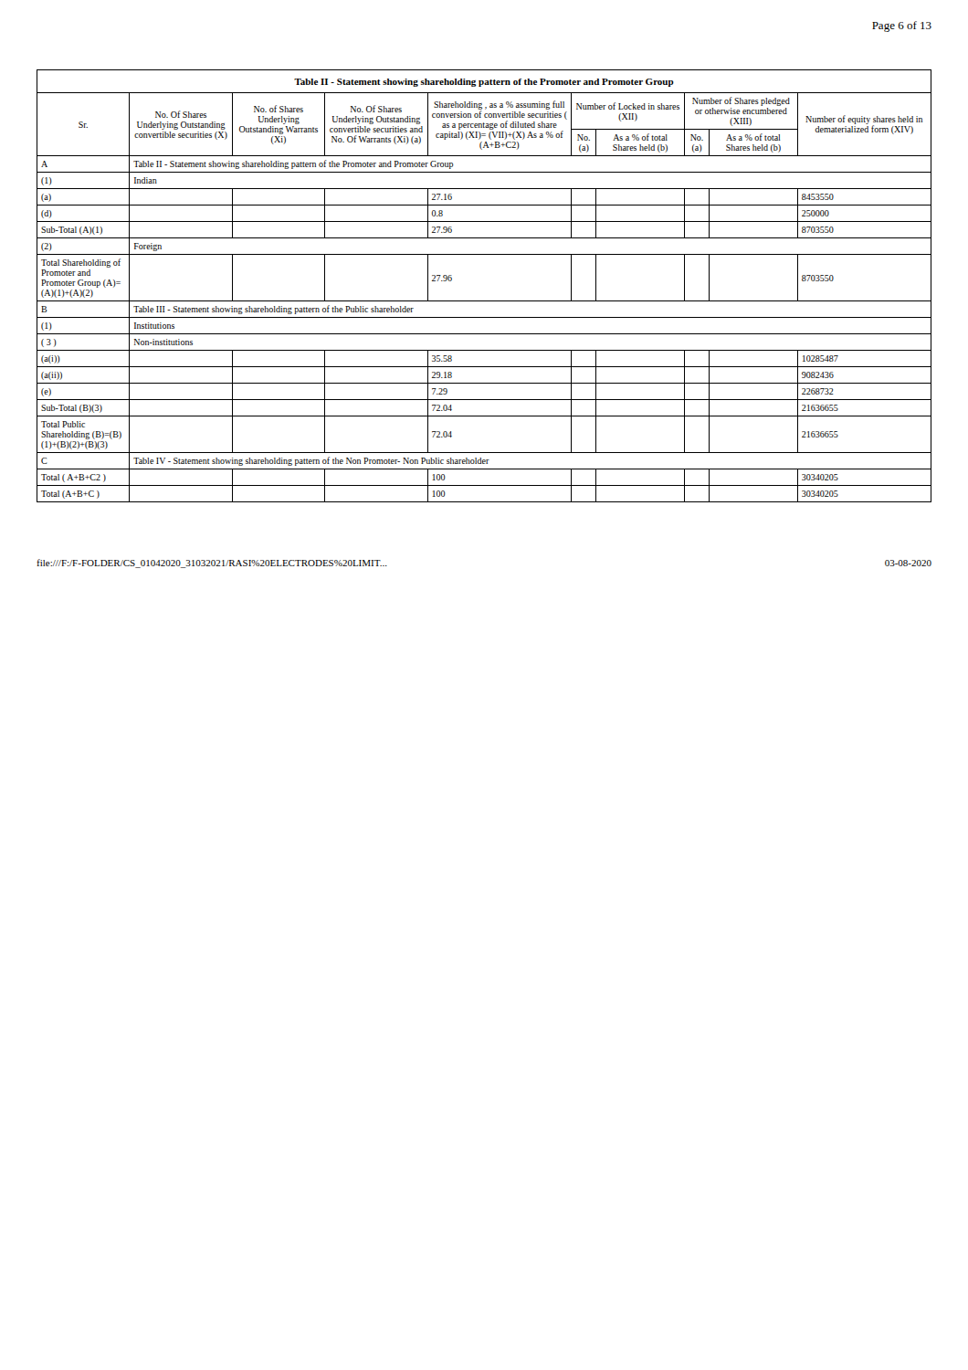Page 6 of 13
Table II - Statement showing shareholding pattern of the Promoter and Promoter Group
| Sr. | No. Of Shares Underlying Outstanding convertible securities (X) | No. of Shares Underlying Outstanding Warrants (Xi) | No. Of Shares Underlying Outstanding convertible securities and No. Of Warrants (Xi) (a) | Shareholding , as a % assuming full conversion of convertible securities ( as a percentage of diluted share capital) (XI)= (VII)+(X) As a % of (A+B+C2) | Number of Locked in shares (XII) | Number of Shares pledged or otherwise encumbered (XIII) | Number of equity shares held in dematerialized form (XIV) |
| --- | --- | --- | --- | --- | --- | --- | --- |
| No. (a) | As a % of total Shares held (b) | No. (a) | As a % of total Shares held (b) |
| A | Table II - Statement showing shareholding pattern of the Promoter and Promoter Group |
| (1) | Indian |
| (a) | | | | 27.16 | | | | | 8453550 |
| (d) | | | | 0.8 | | | | | 250000 |
| Sub-Total (A)(1) | | | | 27.96 | | | | | 8703550 |
| (2) | Foreign |
| Total Shareholding of Promoter and Promoter Group (A)=(A)(1)+(A)(2) | | | | 27.96 | | | | | 8703550 |
| B | Table III - Statement showing shareholding pattern of the Public shareholder |
| (1) | Institutions |
| ( 3 ) | Non-institutions |
| (a(i)) | | | | 35.58 | | | | | 10285487 |
| (a(ii)) | | | | 29.18 | | | | | 9082436 |
| (e) | | | | 7.29 | | | | | 2268732 |
| Sub-Total (B)(3) | | | | 72.04 | | | | | 21636655 |
| Total Public Shareholding (B)=(B)(1)+(B)(2)+(B)(3) | | | | 72.04 | | | | | 21636655 |
| C | Table IV - Statement showing shareholding pattern of the Non Promoter- Non Public shareholder |
| Total ( A+B+C2 ) | | | | 100 | | | | | 30340205 |
| Total (A+B+C ) | | | | 100 | | | | | 30340205 |
file:///F:/F-FOLDER/CS_01042020_31032021/RASI%20ELECTRODES%20LIMIT... 03-08-2020